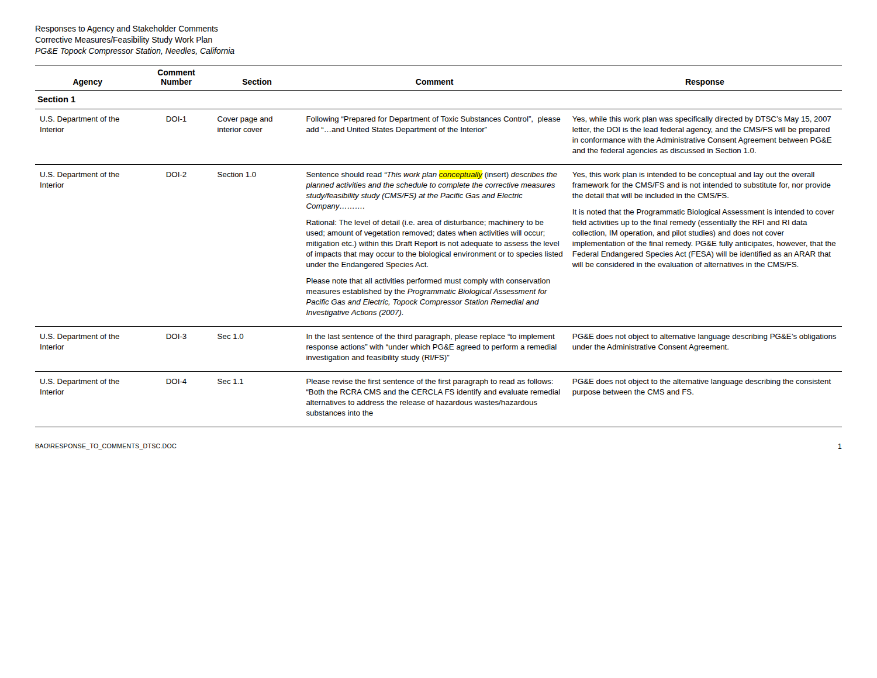Responses to Agency and Stakeholder Comments
Corrective Measures/Feasibility Study Work Plan
PG&E Topock Compressor Station, Needles, California
| Agency | Comment Number | Section | Comment | Response |
| --- | --- | --- | --- | --- |
| Section 1 |
| U.S. Department of the Interior | DOI-1 | Cover page and interior cover | Following “Prepared for Department of Toxic Substances Control”, please add “…and United States Department of the Interior” | Yes, while this work plan was specifically directed by DTSC’s May 15, 2007 letter, the DOI is the lead federal agency, and the CMS/FS will be prepared in conformance with the Administrative Consent Agreement between PG&E and the federal agencies as discussed in Section 1.0. |
| U.S. Department of the Interior | DOI-2 | Section 1.0 | Sentence should read “This work plan conceptually (insert) describes the planned activities and the schedule to complete the corrective measures study/feasibility study (CMS/FS) at the Pacific Gas and Electric Company………. Rational: The level of detail (i.e. area of disturbance; machinery to be used; amount of vegetation removed; dates when activities will occur; mitigation etc.) within this Draft Report is not adequate to assess the level of impacts that may occur to the biological environment or to species listed under the Endangered Species Act. Please note that all activities performed must comply with conservation measures established by the Programmatic Biological Assessment for Pacific Gas and Electric, Topock Compressor Station Remedial and Investigative Actions (2007) . | Yes, this work plan is intended to be conceptual and lay out the overall framework for the CMS/FS and is not intended to substitute for, nor provide the detail that will be included in the CMS/FS. It is noted that the Programmatic Biological Assessment is intended to cover field activities up to the final remedy (essentially the RFI and RI data collection, IM operation, and pilot studies) and does not cover implementation of the final remedy. PG&E fully anticipates, however, that the Federal Endangered Species Act (FESA) will be identified as an ARAR that will be considered in the evaluation of alternatives in the CMS/FS. |
| U.S. Department of the Interior | DOI-3 | Sec 1.0 | In the last sentence of the third paragraph, please replace “to implement response actions” with “under which PG&E agreed to perform a remedial investigation and feasibility study (RI/FS)” | PG&E does not object to alternative language describing PG&E’s obligations under the Administrative Consent Agreement. |
| U.S. Department of the Interior | DOI-4 | Sec 1.1 | Please revise the first sentence of the first paragraph to read as follows: “Both the RCRA CMS and the CERCLA FS identify and evaluate remedial alternatives to address the release of hazardous wastes/hazardous substances into the | PG&E does not object to the alternative language describing the consistent purpose between the CMS and FS. |
BAO\RESPONSE_TO_COMMENTS_DTSC.DOC 1